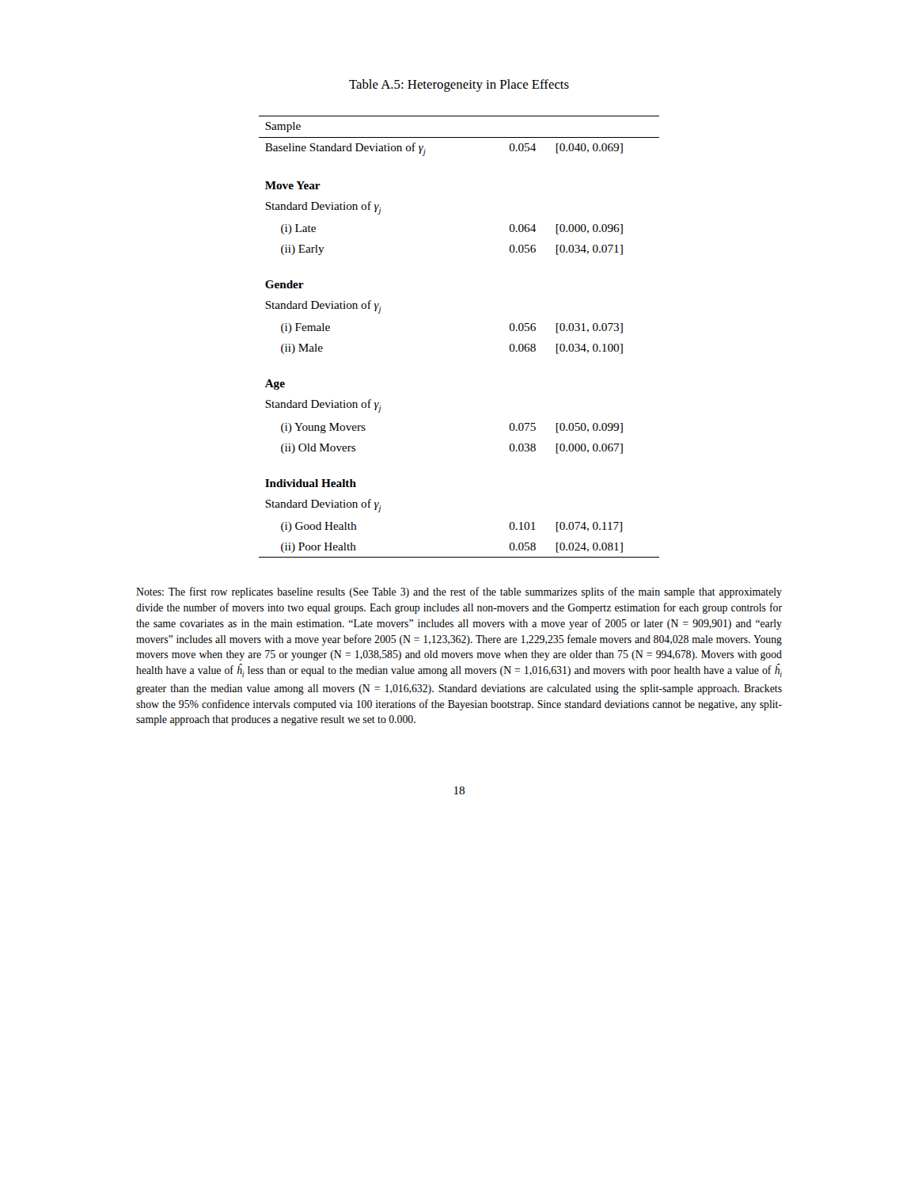Table A.5: Heterogeneity in Place Effects
| Sample | | |
| Baseline Standard Deviation of γ j | 0.054 | [0.040, 0.069] |
| Move Year | | |
| Standard Deviation of γ j | | |
| (i) Late | 0.064 | [0.000, 0.096] |
| (ii) Early | 0.056 | [0.034, 0.071] |
| Gender | | |
| Standard Deviation of γ j | | |
| (i) Female | 0.056 | [0.031, 0.073] |
| (ii) Male | 0.068 | [0.034, 0.100] |
| Age | | |
| Standard Deviation of γ j | | |
| (i) Young Movers | 0.075 | [0.050, 0.099] |
| (ii) Old Movers | 0.038 | [0.000, 0.067] |
| Individual Health | | |
| Standard Deviation of γ j | | |
| (i) Good Health | 0.101 | [0.074, 0.117] |
| (ii) Poor Health | 0.058 | [0.024, 0.081] |
Notes: The first row replicates baseline results (See Table 3) and the rest of the table summarizes splits of the main sample that approximately divide the number of movers into two equal groups. Each group includes all non-movers and the Gompertz estimation for each group controls for the same covariates as in the main estimation. “Late movers” includes all movers with a move year of 2005 or later (N = 909,901) and “early movers” includes all movers with a move year before 2005 (N = 1,123,362). There are 1,229,235 female movers and 804,028 male movers. Young movers move when they are 75 or younger (N = 1,038,585) and old movers move when they are older than 75 (N = 994,678). Movers with good health have a value of ĥi less than or equal to the median value among all movers (N = 1,016,631) and movers with poor health have a value of ĥi greater than the median value among all movers (N = 1,016,632). Standard deviations are calculated using the split-sample approach. Brackets show the 95% confidence intervals computed via 100 iterations of the Bayesian bootstrap. Since standard deviations cannot be negative, any split-sample approach that produces a negative result we set to 0.000.
18